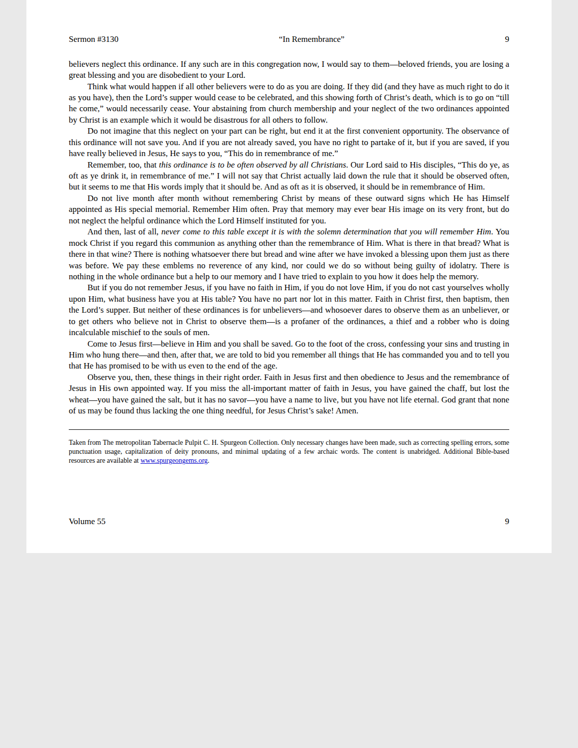Sermon #3130 “In Remembrance” 9
believers neglect this ordinance. If any such are in this congregation now, I would say to them—beloved friends, you are losing a great blessing and you are disobedient to your Lord.
Think what would happen if all other believers were to do as you are doing. If they did (and they have as much right to do it as you have), then the Lord’s supper would cease to be celebrated, and this showing forth of Christ’s death, which is to go on “till he come,” would necessarily cease. Your abstaining from church membership and your neglect of the two ordinances appointed by Christ is an example which it would be disastrous for all others to follow.
Do not imagine that this neglect on your part can be right, but end it at the first convenient opportunity. The observance of this ordinance will not save you. And if you are not already saved, you have no right to partake of it, but if you are saved, if you have really believed in Jesus, He says to you, “This do in remembrance of me.”
Remember, too, that this ordinance is to be often observed by all Christians. Our Lord said to His disciples, “This do ye, as oft as ye drink it, in remembrance of me.” I will not say that Christ actually laid down the rule that it should be observed often, but it seems to me that His words imply that it should be. And as oft as it is observed, it should be in remembrance of Him.
Do not live month after month without remembering Christ by means of these outward signs which He has Himself appointed as His special memorial. Remember Him often. Pray that memory may ever bear His image on its very front, but do not neglect the helpful ordinance which the Lord Himself instituted for you.
And then, last of all, never come to this table except it is with the solemn determination that you will remember Him. You mock Christ if you regard this communion as anything other than the remembrance of Him. What is there in that bread? What is there in that wine? There is nothing whatsoever there but bread and wine after we have invoked a blessing upon them just as there was before. We pay these emblems no reverence of any kind, nor could we do so without being guilty of idolatry. There is nothing in the whole ordinance but a help to our memory and I have tried to explain to you how it does help the memory.
But if you do not remember Jesus, if you have no faith in Him, if you do not love Him, if you do not cast yourselves wholly upon Him, what business have you at His table? You have no part nor lot in this matter. Faith in Christ first, then baptism, then the Lord’s supper. But neither of these ordinances is for unbelievers—and whosoever dares to observe them as an unbeliever, or to get others who believe not in Christ to observe them—is a profaner of the ordinances, a thief and a robber who is doing incalculable mischief to the souls of men.
Come to Jesus first—believe in Him and you shall be saved. Go to the foot of the cross, confessing your sins and trusting in Him who hung there—and then, after that, we are told to bid you remember all things that He has commanded you and to tell you that He has promised to be with us even to the end of the age.
Observe you, then, these things in their right order. Faith in Jesus first and then obedience to Jesus and the remembrance of Jesus in His own appointed way. If you miss the all-important matter of faith in Jesus, you have gained the chaff, but lost the wheat—you have gained the salt, but it has no savor—you have a name to live, but you have not life eternal. God grant that none of us may be found thus lacking the one thing needful, for Jesus Christ’s sake! Amen.
Taken from The metropolitan Tabernacle Pulpit C. H. Spurgeon Collection. Only necessary changes have been made, such as correcting spelling errors, some punctuation usage, capitalization of deity pronouns, and minimal updating of a few archaic words. The content is unabridged. Additional Bible-based resources are available at www.spurgeongems.org.
Volume 55 9